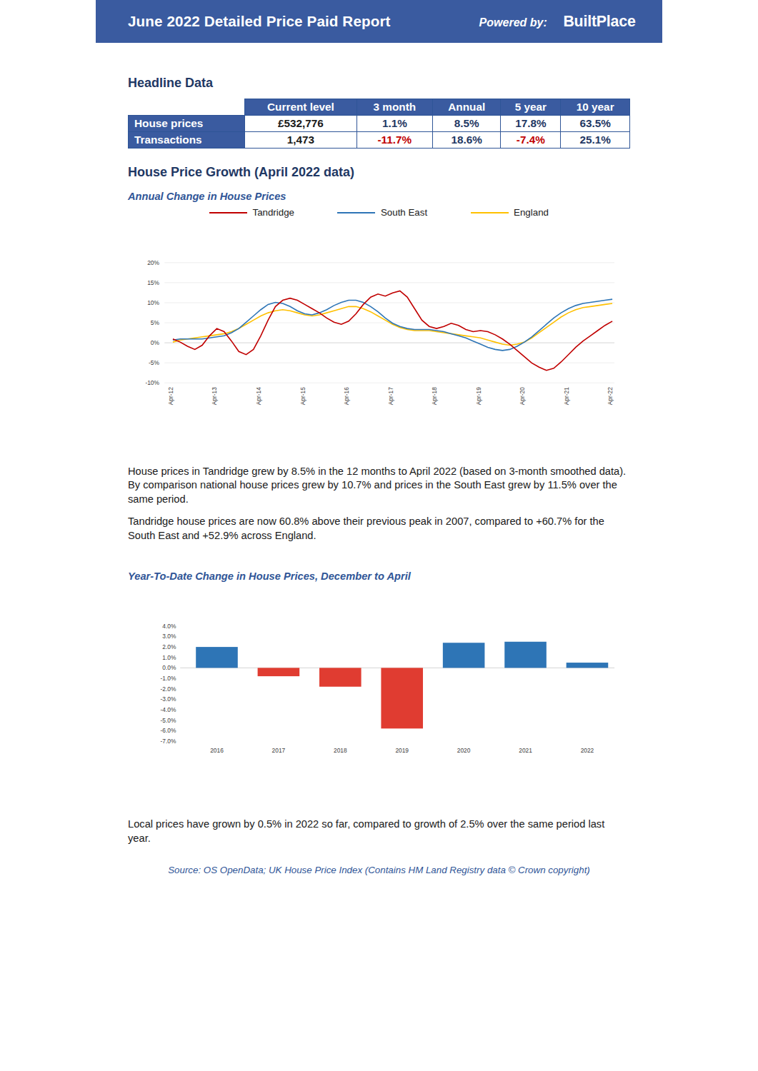June 2022 Detailed Price Paid Report
Powered by: Built Place
Headline Data
| | Current level | 3 month | Annual | 5 year | 10 year |
| --- | --- | --- | --- | --- | --- |
| House prices | £532,776 | 1.1% | 8.5% | 17.8% | 63.5% |
| Transactions | 1,473 | -11.7% | 18.6% | -7.4% | 25.1% |
House Price Growth (April 2022 data)
Annual Change in House Prices
Tandridge
South East
England
20% 15% 10% 5% 0% -5% -10% Apr-12 Apr-13 Apr-14 Apr-15 Apr-16 Apr-17 Apr-18 Apr-19 Apr-20 Apr-21 Apr-22
House prices in Tandridge grew by 8.5% in the 12 months to April 2022 (based on 3-month smoothed data). By comparison national house prices grew by 10.7% and prices in the South East grew by 11.5% over the same period.
Tandridge house prices are now 60.8% above their previous peak in 2007, compared to +60.7% for the South East and +52.9% across England.
Year-To-Date Change in House Prices, December to April
4.0% 3.0% 2.0% 1.0% 0.0% -1.0% -2.0% -3.0% -4.0% -5.0% -6.0% -7.0% 2016 2017 2018 2019 2020 2021 2022
Local prices have grown by 0.5% in 2022 so far, compared to growth of 2.5% over the same period last year.
Source: OS OpenData; UK House Price Index (Contains HM Land Registry data © Crown copyright)